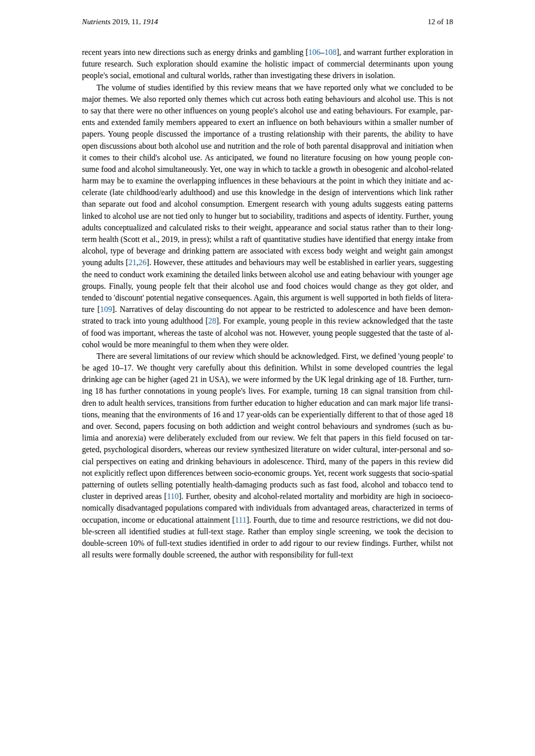Nutrients 2019, 11, 1914 12 of 18
recent years into new directions such as energy drinks and gambling [106–108], and warrant further exploration in future research. Such exploration should examine the holistic impact of commercial determinants upon young people's social, emotional and cultural worlds, rather than investigating these drivers in isolation.
The volume of studies identified by this review means that we have reported only what we concluded to be major themes. We also reported only themes which cut across both eating behaviours and alcohol use. This is not to say that there were no other influences on young people's alcohol use and eating behaviours. For example, parents and extended family members appeared to exert an influence on both behaviours within a smaller number of papers. Young people discussed the importance of a trusting relationship with their parents, the ability to have open discussions about both alcohol use and nutrition and the role of both parental disapproval and initiation when it comes to their child's alcohol use. As anticipated, we found no literature focusing on how young people consume food and alcohol simultaneously. Yet, one way in which to tackle a growth in obesogenic and alcohol-related harm may be to examine the overlapping influences in these behaviours at the point in which they initiate and accelerate (late childhood/early adulthood) and use this knowledge in the design of interventions which link rather than separate out food and alcohol consumption. Emergent research with young adults suggests eating patterns linked to alcohol use are not tied only to hunger but to sociability, traditions and aspects of identity. Further, young adults conceptualized and calculated risks to their weight, appearance and social status rather than to their long-term health (Scott et al., 2019, in press); whilst a raft of quantitative studies have identified that energy intake from alcohol, type of beverage and drinking pattern are associated with excess body weight and weight gain amongst young adults [21,26]. However, these attitudes and behaviours may well be established in earlier years, suggesting the need to conduct work examining the detailed links between alcohol use and eating behaviour with younger age groups. Finally, young people felt that their alcohol use and food choices would change as they got older, and tended to 'discount' potential negative consequences. Again, this argument is well supported in both fields of literature [109]. Narratives of delay discounting do not appear to be restricted to adolescence and have been demonstrated to track into young adulthood [28]. For example, young people in this review acknowledged that the taste of food was important, whereas the taste of alcohol was not. However, young people suggested that the taste of alcohol would be more meaningful to them when they were older.
There are several limitations of our review which should be acknowledged. First, we defined 'young people' to be aged 10–17. We thought very carefully about this definition. Whilst in some developed countries the legal drinking age can be higher (aged 21 in USA), we were informed by the UK legal drinking age of 18. Further, turning 18 has further connotations in young people's lives. For example, turning 18 can signal transition from children to adult health services, transitions from further education to higher education and can mark major life transitions, meaning that the environments of 16 and 17 year-olds can be experientially different to that of those aged 18 and over. Second, papers focusing on both addiction and weight control behaviours and syndromes (such as bulimia and anorexia) were deliberately excluded from our review. We felt that papers in this field focused on targeted, psychological disorders, whereas our review synthesized literature on wider cultural, inter-personal and social perspectives on eating and drinking behaviours in adolescence. Third, many of the papers in this review did not explicitly reflect upon differences between socio-economic groups. Yet, recent work suggests that socio-spatial patterning of outlets selling potentially health-damaging products such as fast food, alcohol and tobacco tend to cluster in deprived areas [110]. Further, obesity and alcohol-related mortality and morbidity are high in socioeconomically disadvantaged populations compared with individuals from advantaged areas, characterized in terms of occupation, income or educational attainment [111]. Fourth, due to time and resource restrictions, we did not double-screen all identified studies at full-text stage. Rather than employ single screening, we took the decision to double-screen 10% of full-text studies identified in order to add rigour to our review findings. Further, whilst not all results were formally double screened, the author with responsibility for full-text